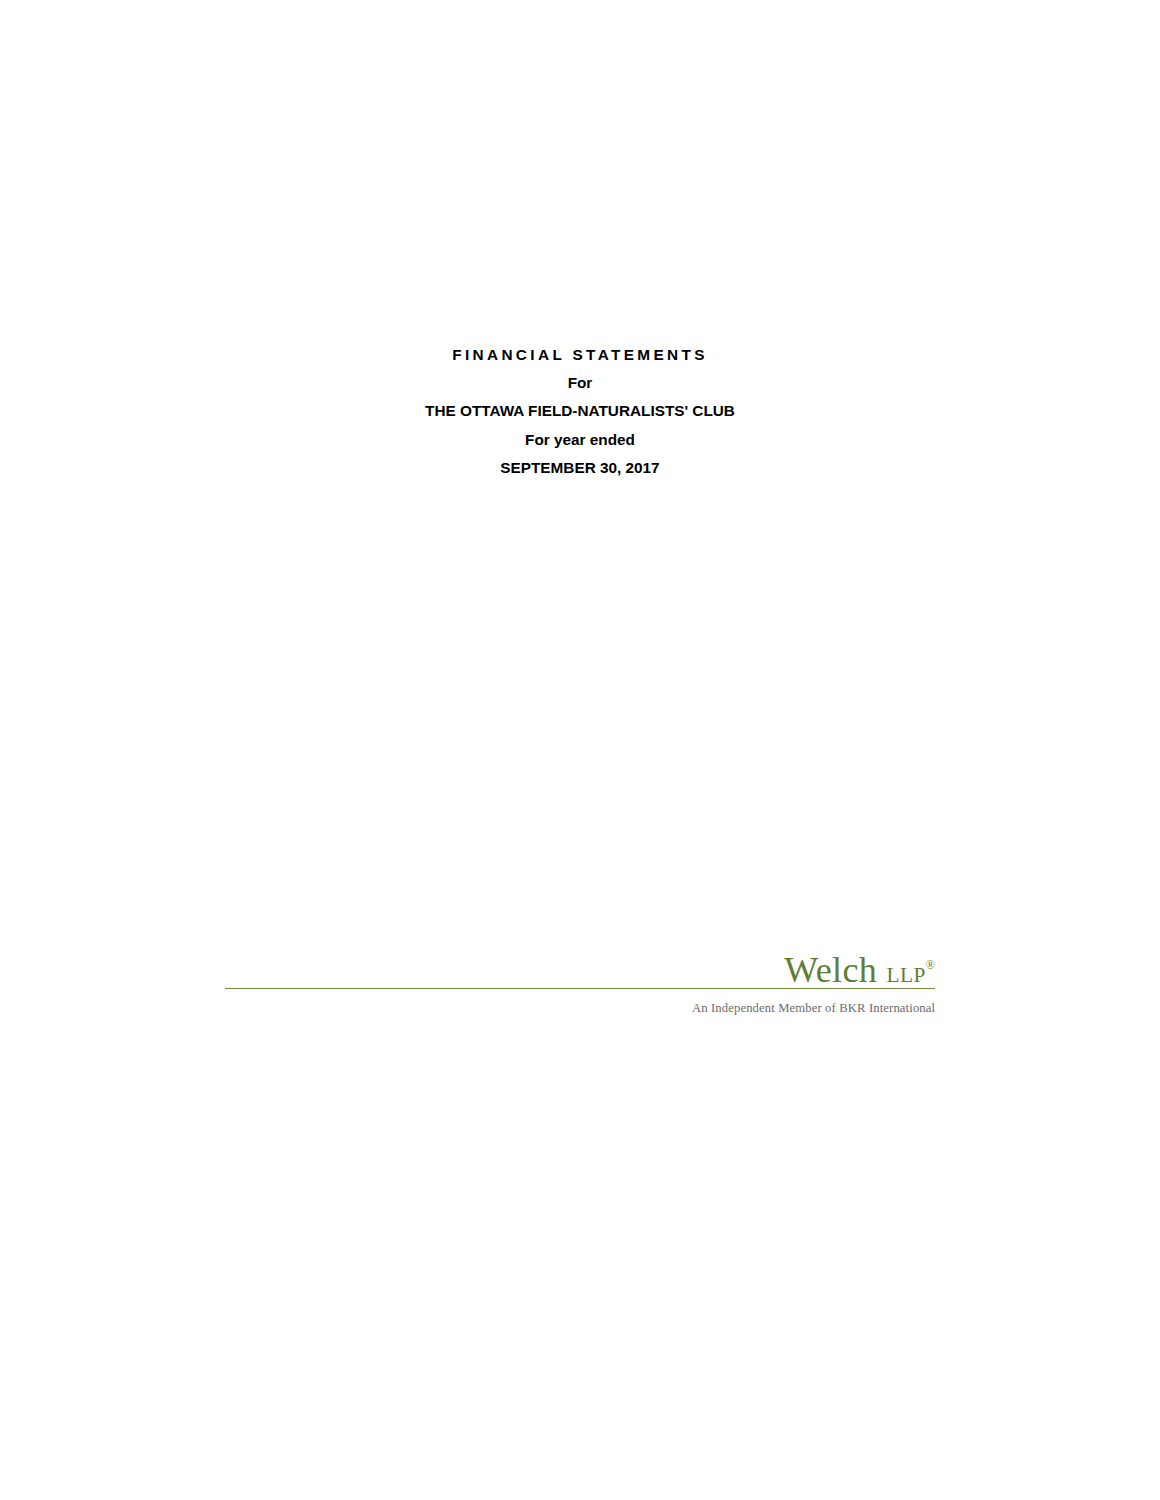FINANCIAL STATEMENTS
For
THE OTTAWA FIELD-NATURALISTS' CLUB
For year ended
SEPTEMBER 30, 2017
Welch LLP®
An Independent Member of BKR International